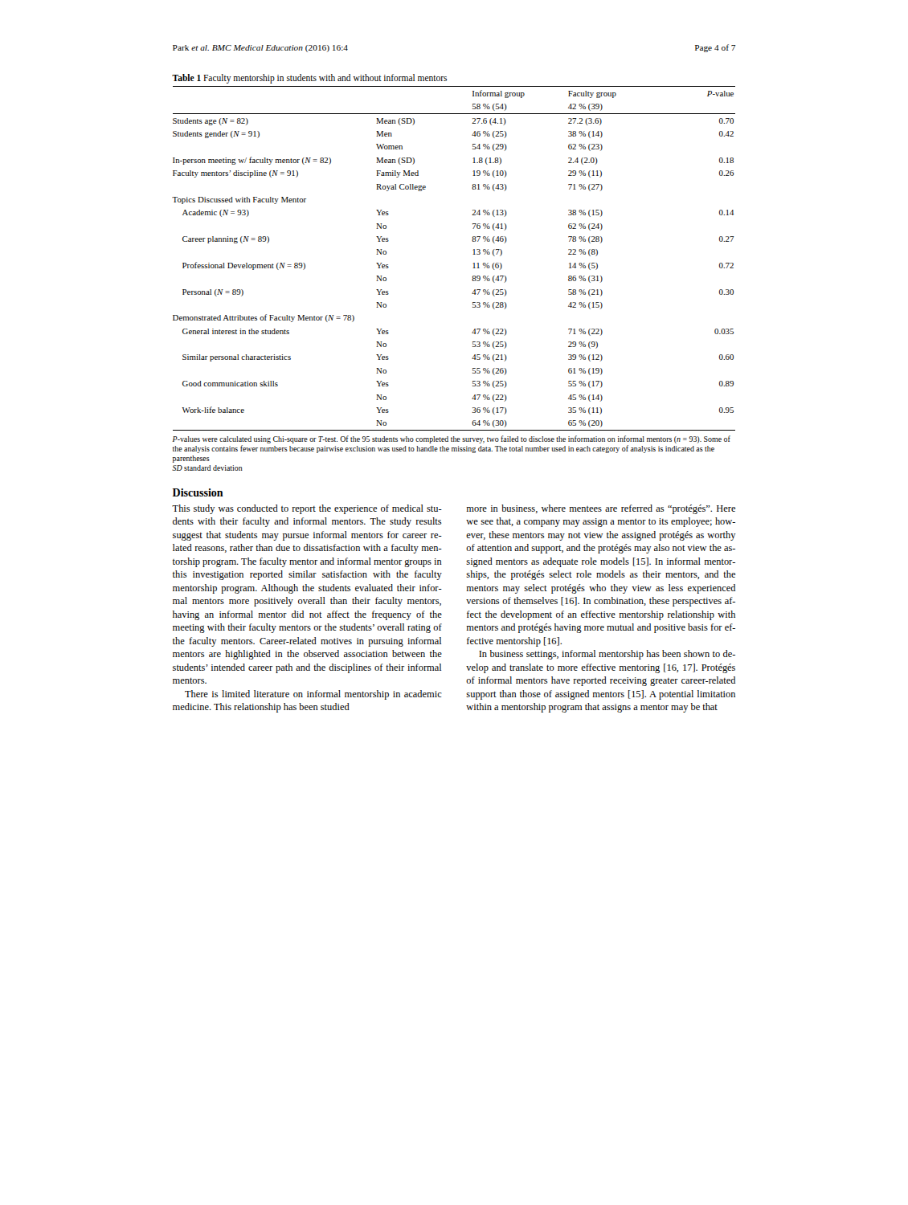Park et al. BMC Medical Education (2016) 16:4
Page 4 of 7
Table 1 Faculty mentorship in students with and without informal mentors
| | | Informal group | Faculty group | P -value |
| --- | --- | --- | --- | --- |
| | | 58 % (54) | 42 % (39) | |
| Students age ( N = 82) | Mean (SD) | 27.6 (4.1) | 27.2 (3.6) | 0.70 |
| Students gender ( N = 91) | Men | 46 % (25) | 38 % (14) | 0.42 |
| | Women | 54 % (29) | 62 % (23) | |
| In-person meeting w/ faculty mentor ( N = 82) | Mean (SD) | 1.8 (1.8) | 2.4 (2.0) | 0.18 |
| Faculty mentors’ discipline ( N = 91) | Family Med | 19 % (10) | 29 % (11) | 0.26 |
| | Royal College | 81 % (43) | 71 % (27) | |
| Topics Discussed with Faculty Mentor | | | | |
| Academic ( N = 93) | Yes | 24 % (13) | 38 % (15) | 0.14 |
| | No | 76 % (41) | 62 % (24) | |
| Career planning ( N = 89) | Yes | 87 % (46) | 78 % (28) | 0.27 |
| | No | 13 % (7) | 22 % (8) | |
| Professional Development ( N = 89) | Yes | 11 % (6) | 14 % (5) | 0.72 |
| | No | 89 % (47) | 86 % (31) | |
| Personal ( N = 89) | Yes | 47 % (25) | 58 % (21) | 0.30 |
| | No | 53 % (28) | 42 % (15) | |
| Demonstrated Attributes of Faculty Mentor ( N = 78) | | | | |
| General interest in the students | Yes | 47 % (22) | 71 % (22) | 0.035 |
| | No | 53 % (25) | 29 % (9) | |
| Similar personal characteristics | Yes | 45 % (21) | 39 % (12) | 0.60 |
| | No | 55 % (26) | 61 % (19) | |
| Good communication skills | Yes | 53 % (25) | 55 % (17) | 0.89 |
| | No | 47 % (22) | 45 % (14) | |
| Work-life balance | Yes | 36 % (17) | 35 % (11) | 0.95 |
| | No | 64 % (30) | 65 % (20) | |
P-values were calculated using Chi-square or T-test. Of the 95 students who completed the survey, two failed to disclose the information on informal mentors (n = 93). Some of the analysis contains fewer numbers because pairwise exclusion was used to handle the missing data. The total number used in each category of analysis is indicated as the parentheses
SD standard deviation
Discussion
This study was conducted to report the experience of medical students with their faculty and informal mentors. The study results suggest that students may pursue informal mentors for career related reasons, rather than due to dissatisfaction with a faculty mentorship program. The faculty mentor and informal mentor groups in this investigation reported similar satisfaction with the faculty mentorship program. Although the students evaluated their informal mentors more positively overall than their faculty mentors, having an informal mentor did not affect the frequency of the meeting with their faculty mentors or the students’ overall rating of the faculty mentors. Career-related motives in pursuing informal mentors are highlighted in the observed association between the students’ intended career path and the disciplines of their informal mentors.
There is limited literature on informal mentorship in academic medicine. This relationship has been studied
more in business, where mentees are referred as “protégés”. Here we see that, a company may assign a mentor to its employee; however, these mentors may not view the assigned protégés as worthy of attention and support, and the protégés may also not view the assigned mentors as adequate role models [15]. In informal mentorships, the protégés select role models as their mentors, and the mentors may select protégés who they view as less experienced versions of themselves [16]. In combination, these perspectives affect the development of an effective mentorship relationship with mentors and protégés having more mutual and positive basis for effective mentorship [16].
In business settings, informal mentorship has been shown to develop and translate to more effective mentoring [16, 17]. Protégés of informal mentors have reported receiving greater career-related support than those of assigned mentors [15]. A potential limitation within a mentorship program that assigns a mentor may be that